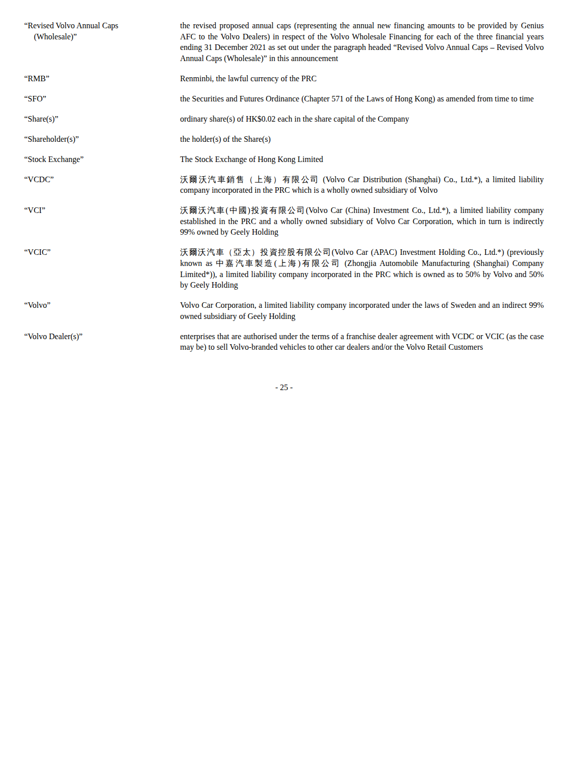| “Revised Volvo Annual Caps (Wholesale)” | the revised proposed annual caps (representing the annual new financing amounts to be provided by Genius AFC to the Volvo Dealers) in respect of the Volvo Wholesale Financing for each of the three financial years ending 31 December 2021 as set out under the paragraph headed “Revised Volvo Annual Caps – Revised Volvo Annual Caps (Wholesale)” in this announcement |
| “RMB” | Renminbi, the lawful currency of the PRC |
| “SFO” | the Securities and Futures Ordinance (Chapter 571 of the Laws of Hong Kong) as amended from time to time |
| “Share(s)” | ordinary share(s) of HK$0.02 each in the share capital of the Company |
| “Shareholder(s)” | the holder(s) of the Share(s) |
| “Stock Exchange” | The Stock Exchange of Hong Kong Limited |
| “VCDC” | 沃爾沃汽車銷售（上海）有限公司 (Volvo Car Distribution (Shanghai) Co., Ltd.*), a limited liability company incorporated in the PRC which is a wholly owned subsidiary of Volvo |
| “VCI” | 沃爾沃汽車(中國)投資有限公司(Volvo Car (China) Investment Co., Ltd.*), a limited liability company established in the PRC and a wholly owned subsidiary of Volvo Car Corporation, which in turn is indirectly 99% owned by Geely Holding |
| “VCIC” | 沃爾沃汽車（亞太）投資控股有限公司(Volvo Car (APAC) Investment Holding Co., Ltd.*) (previously known as 中嘉汽車製造(上海)有限公司 (Zhongjia Automobile Manufacturing (Shanghai) Company Limited*)), a limited liability company incorporated in the PRC which is owned as to 50% by Volvo and 50% by Geely Holding |
| “Volvo” | Volvo Car Corporation, a limited liability company incorporated under the laws of Sweden and an indirect 99% owned subsidiary of Geely Holding |
| “Volvo Dealer(s)” | enterprises that are authorised under the terms of a franchise dealer agreement with VCDC or VCIC (as the case may be) to sell Volvo-branded vehicles to other car dealers and/or the Volvo Retail Customers |
- 25 -